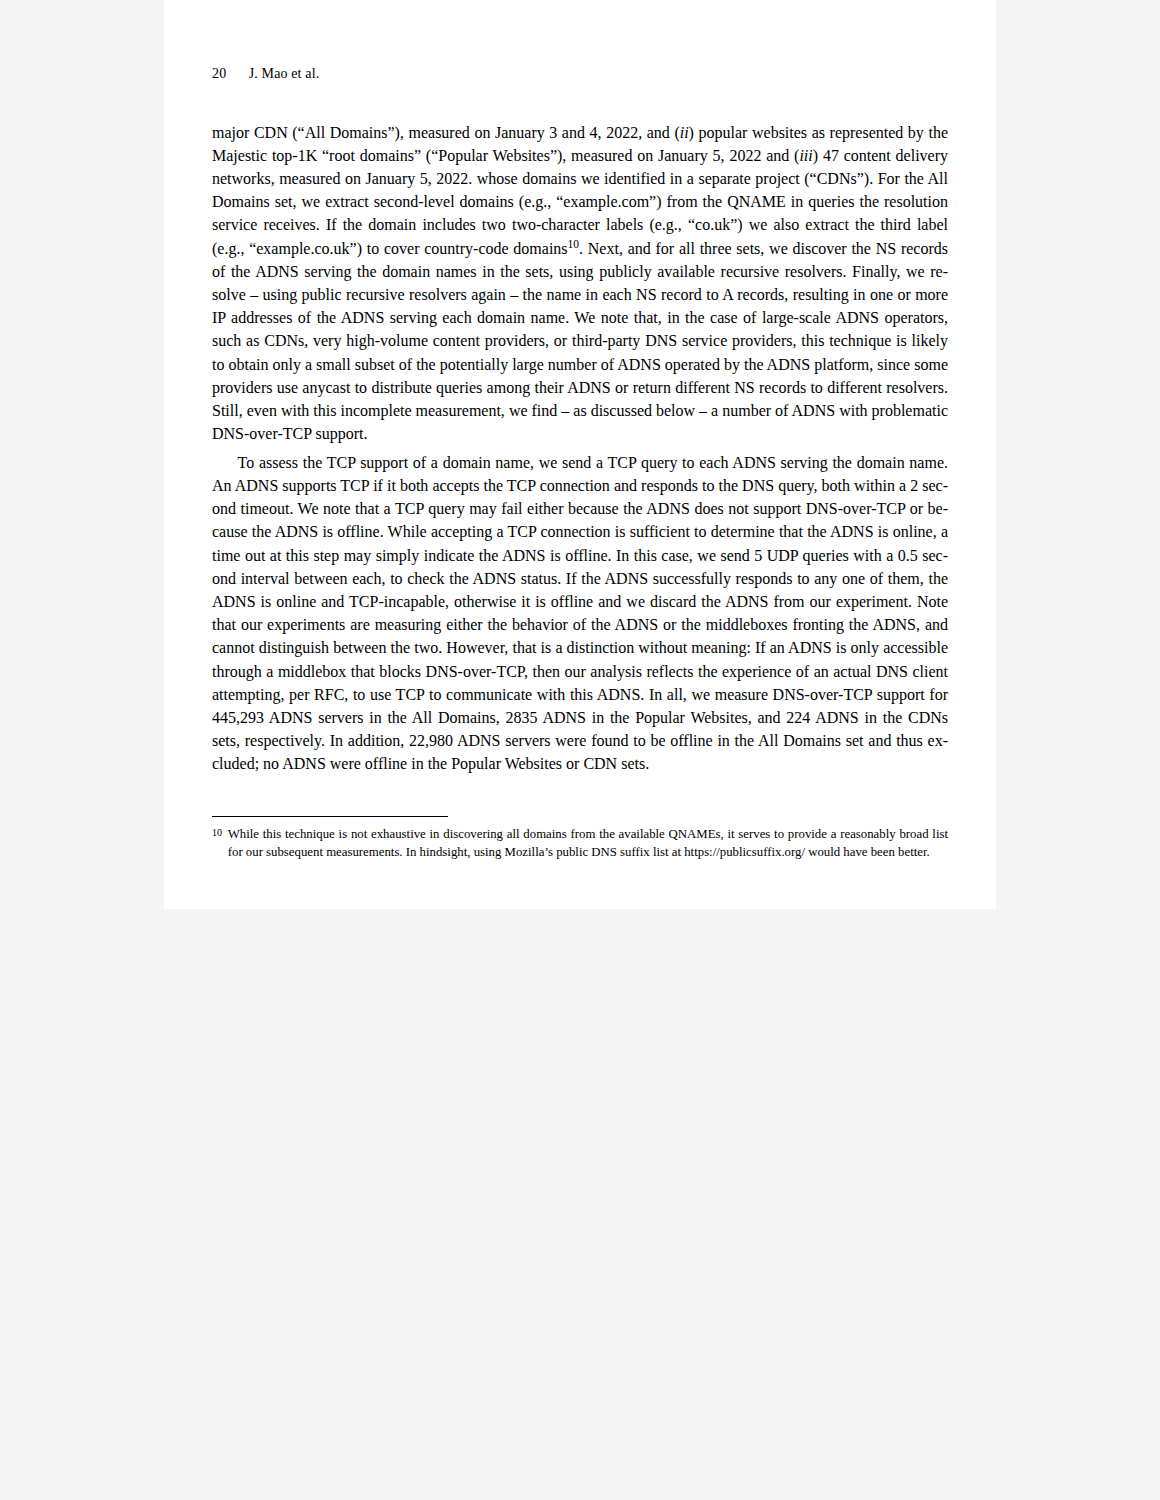20 J. Mao et al.
major CDN (“All Domains”), measured on January 3 and 4, 2022, and (ii) popular websites as represented by the Majestic top-1K “root domains” (“Popular Websites”), measured on January 5, 2022 and (iii) 47 content delivery networks, measured on January 5, 2022. whose domains we identified in a separate project (“CDNs”). For the All Domains set, we extract second-level domains (e.g., “example.com”) from the QNAME in queries the resolution service receives. If the domain includes two two-character labels (e.g., “co.uk”) we also extract the third label (e.g., “example.co.uk”) to cover country-code domains10. Next, and for all three sets, we discover the NS records of the ADNS serving the domain names in the sets, using publicly available recursive resolvers. Finally, we resolve – using public recursive resolvers again – the name in each NS record to A records, resulting in one or more IP addresses of the ADNS serving each domain name. We note that, in the case of large-scale ADNS operators, such as CDNs, very high-volume content providers, or third-party DNS service providers, this technique is likely to obtain only a small subset of the potentially large number of ADNS operated by the ADNS platform, since some providers use anycast to distribute queries among their ADNS or return different NS records to different resolvers. Still, even with this incomplete measurement, we find – as discussed below – a number of ADNS with problematic DNS-over-TCP support.
To assess the TCP support of a domain name, we send a TCP query to each ADNS serving the domain name. An ADNS supports TCP if it both accepts the TCP connection and responds to the DNS query, both within a 2 second timeout. We note that a TCP query may fail either because the ADNS does not support DNS-over-TCP or because the ADNS is offline. While accepting a TCP connection is sufficient to determine that the ADNS is online, a time out at this step may simply indicate the ADNS is offline. In this case, we send 5 UDP queries with a 0.5 second interval between each, to check the ADNS status. If the ADNS successfully responds to any one of them, the ADNS is online and TCP-incapable, otherwise it is offline and we discard the ADNS from our experiment. Note that our experiments are measuring either the behavior of the ADNS or the middleboxes fronting the ADNS, and cannot distinguish between the two. However, that is a distinction without meaning: If an ADNS is only accessible through a middlebox that blocks DNS-over-TCP, then our analysis reflects the experience of an actual DNS client attempting, per RFC, to use TCP to communicate with this ADNS. In all, we measure DNS-over-TCP support for 445,293 ADNS servers in the All Domains, 2835 ADNS in the Popular Websites, and 224 ADNS in the CDNs sets, respectively. In addition, 22,980 ADNS servers were found to be offline in the All Domains set and thus excluded; no ADNS were offline in the Popular Websites or CDN sets.
10 While this technique is not exhaustive in discovering all domains from the available QNAMEs, it serves to provide a reasonably broad list for our subsequent measurements. In hindsight, using Mozilla’s public DNS suffix list at https://publicsuffix.org/ would have been better.